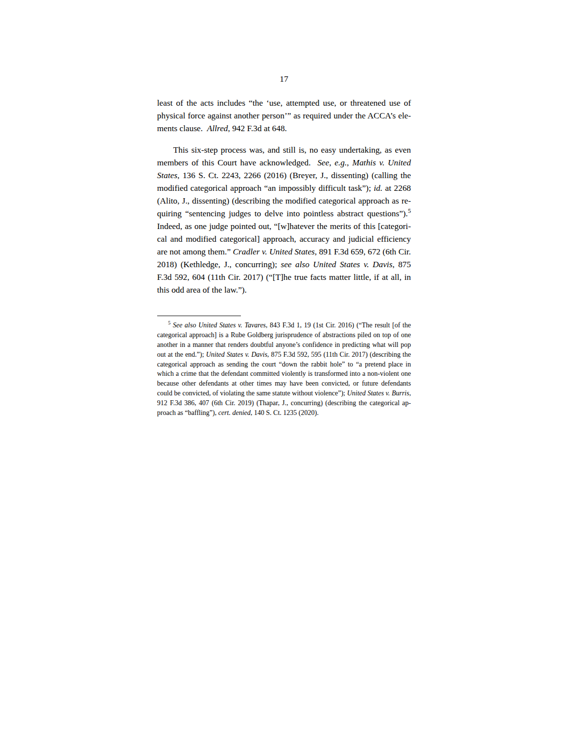17
least of the acts includes “the ‘use, attempted use, or threatened use of physical force against another person’” as required under the ACCA’s elements clause. Allred, 942 F.3d at 648.
This six-step process was, and still is, no easy undertaking, as even members of this Court have acknowledged. See, e.g., Mathis v. United States, 136 S. Ct. 2243, 2266 (2016) (Breyer, J., dissenting) (calling the modified categorical approach “an impossibly difficult task”); id. at 2268 (Alito, J., dissenting) (describing the modified categorical approach as requiring “sentencing judges to delve into pointless abstract questions”).5 Indeed, as one judge pointed out, “[w]hatever the merits of this [categorical and modified categorical] approach, accuracy and judicial efficiency are not among them.” Cradler v. United States, 891 F.3d 659, 672 (6th Cir. 2018) (Kethledge, J., concurring); see also United States v. Davis, 875 F.3d 592, 604 (11th Cir. 2017) (“[T]he true facts matter little, if at all, in this odd area of the law.”).
5 See also United States v. Tavares, 843 F.3d 1, 19 (1st Cir. 2016) (“The result [of the categorical approach] is a Rube Goldberg jurisprudence of abstractions piled on top of one another in a manner that renders doubtful anyone’s confidence in predicting what will pop out at the end.”); United States v. Davis, 875 F.3d 592, 595 (11th Cir. 2017) (describing the categorical approach as sending the court “down the rabbit hole” to “a pretend place in which a crime that the defendant committed violently is transformed into a non-violent one because other defendants at other times may have been convicted, or future defendants could be convicted, of violating the same statute without violence”); United States v. Burris, 912 F.3d 386, 407 (6th Cir. 2019) (Thapar, J., concurring) (describing the categorical approach as “baffling”), cert. denied, 140 S. Ct. 1235 (2020).